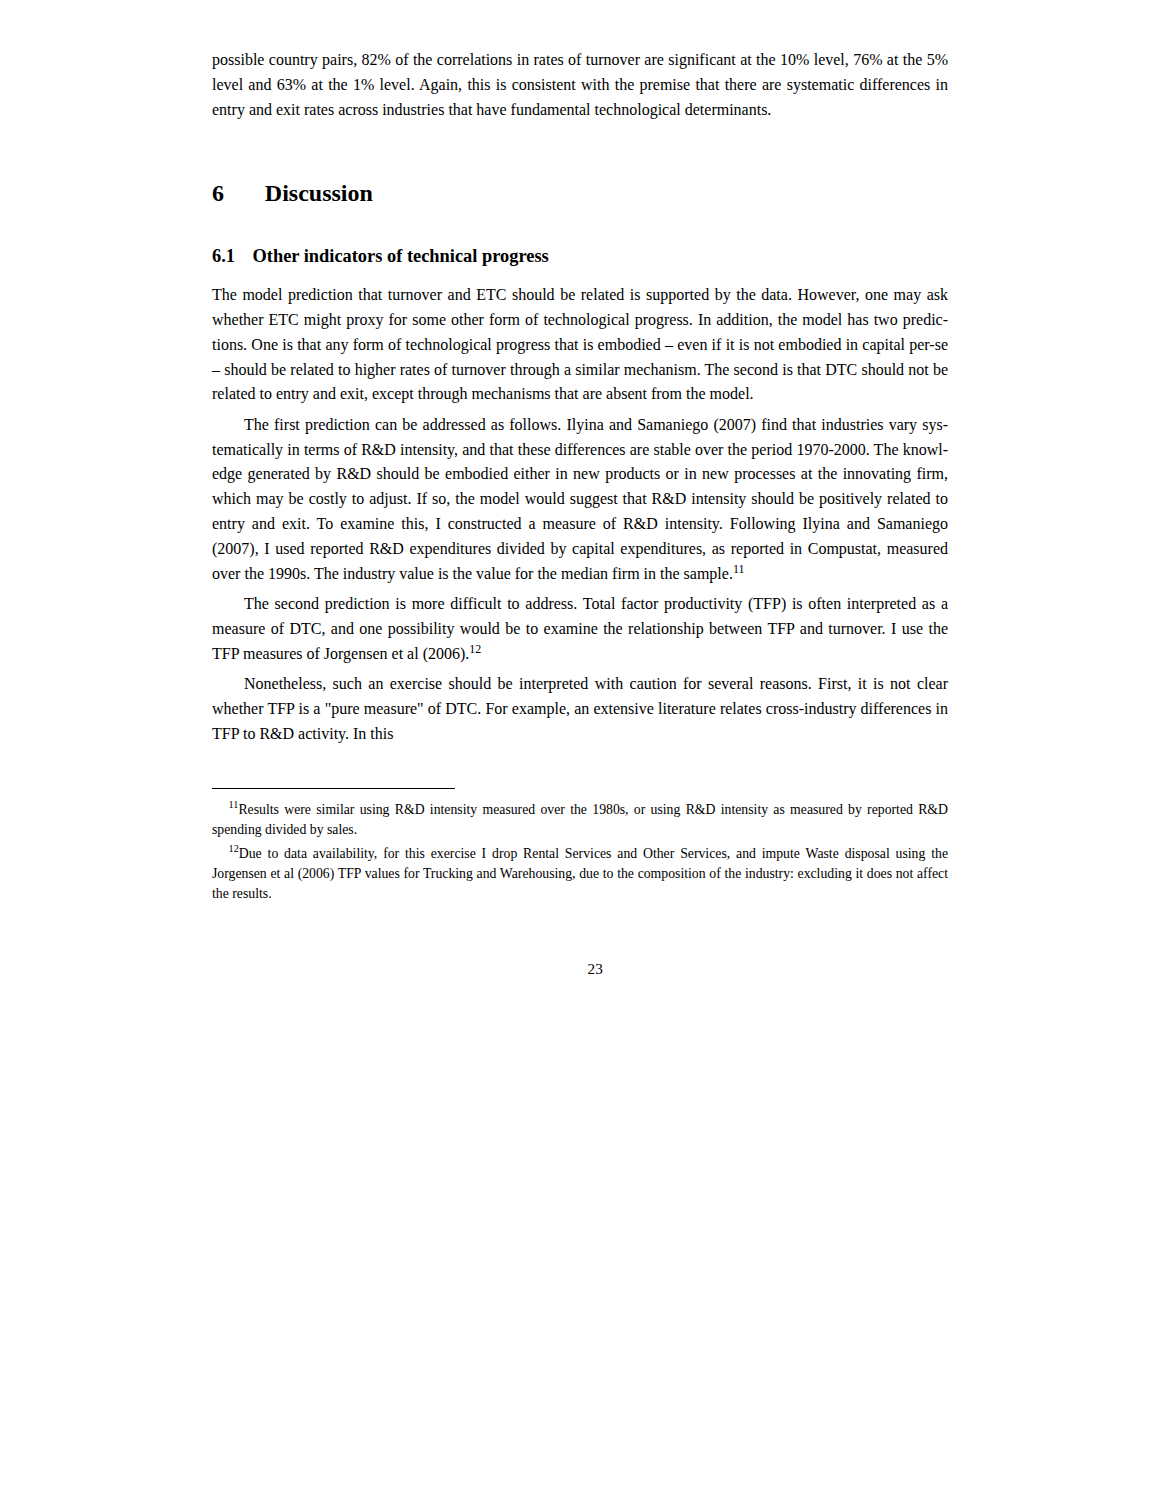possible country pairs, 82% of the correlations in rates of turnover are significant at the 10% level, 76% at the 5% level and 63% at the 1% level. Again, this is consistent with the premise that there are systematic differences in entry and exit rates across industries that have fundamental technological determinants.
6 Discussion
6.1 Other indicators of technical progress
The model prediction that turnover and ETC should be related is supported by the data. However, one may ask whether ETC might proxy for some other form of technological progress. In addition, the model has two predictions. One is that any form of technological progress that is embodied – even if it is not embodied in capital per-se – should be related to higher rates of turnover through a similar mechanism. The second is that DTC should not be related to entry and exit, except through mechanisms that are absent from the model.
The first prediction can be addressed as follows. Ilyina and Samaniego (2007) find that industries vary systematically in terms of R&D intensity, and that these differences are stable over the period 1970-2000. The knowledge generated by R&D should be embodied either in new products or in new processes at the innovating firm, which may be costly to adjust. If so, the model would suggest that R&D intensity should be positively related to entry and exit. To examine this, I constructed a measure of R&D intensity. Following Ilyina and Samaniego (2007), I used reported R&D expenditures divided by capital expenditures, as reported in Compustat, measured over the 1990s. The industry value is the value for the median firm in the sample.11
The second prediction is more difficult to address. Total factor productivity (TFP) is often interpreted as a measure of DTC, and one possibility would be to examine the relationship between TFP and turnover. I use the TFP measures of Jorgensen et al (2006).12
Nonetheless, such an exercise should be interpreted with caution for several reasons. First, it is not clear whether TFP is a "pure measure" of DTC. For example, an extensive literature relates cross-industry differences in TFP to R&D activity. In this
11Results were similar using R&D intensity measured over the 1980s, or using R&D intensity as measured by reported R&D spending divided by sales.
12Due to data availability, for this exercise I drop Rental Services and Other Services, and impute Waste disposal using the Jorgensen et al (2006) TFP values for Trucking and Warehousing, due to the composition of the industry: excluding it does not affect the results.
23